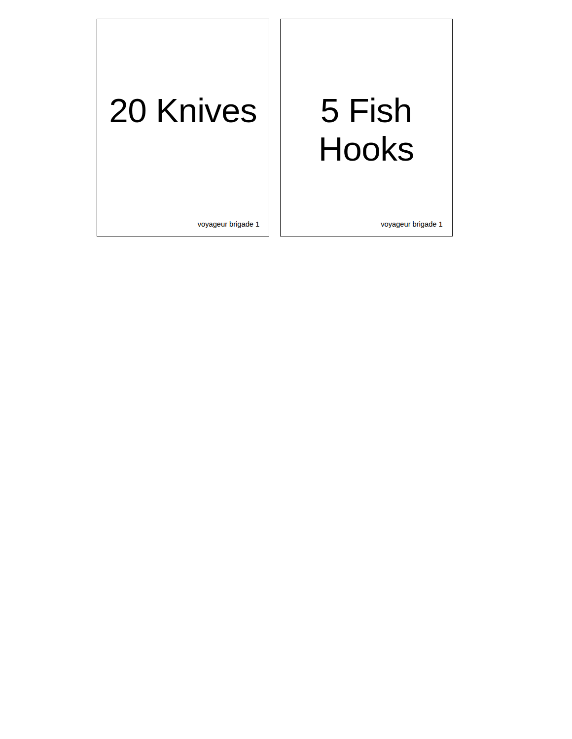20 Knives
voyageur brigade 1
5 Fish Hooks
voyageur brigade 1